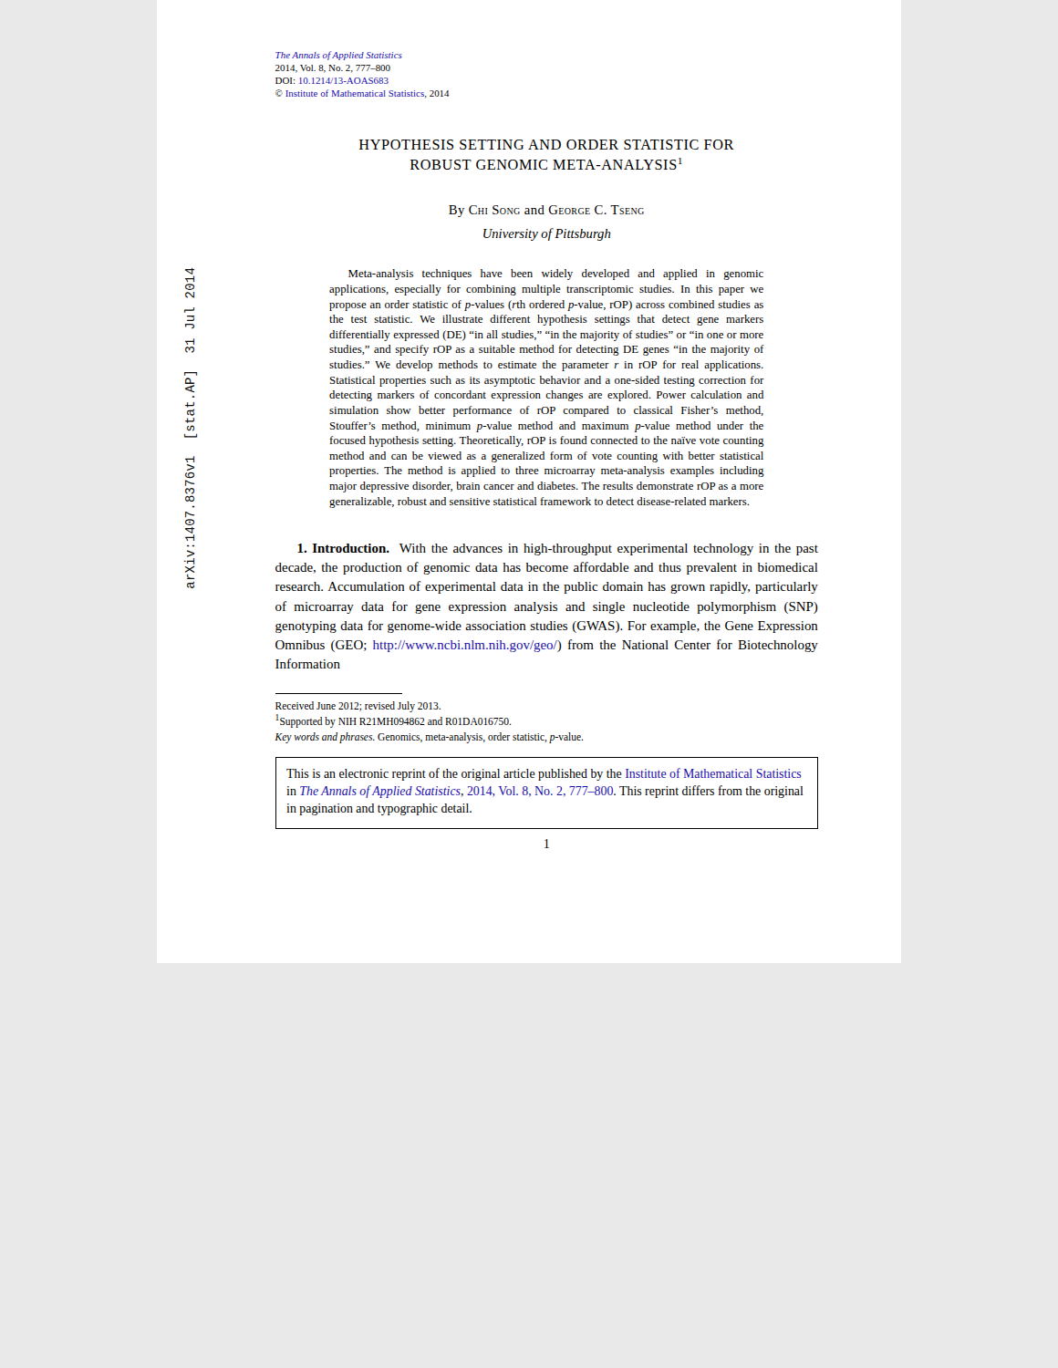arXiv:1407.8376v1 [stat.AP] 31 Jul 2014
The Annals of Applied Statistics
2014, Vol. 8, No. 2, 777–800
DOI: 10.1214/13-AOAS683
© Institute of Mathematical Statistics, 2014
Hypothesis setting and order statistic for
robust genomic meta-analysis1
By Chi Song and George C. Tseng
University of Pittsburgh
Meta-analysis techniques have been widely developed and applied in genomic applications, especially for combining multiple transcriptomic studies. In this paper we propose an order statistic of p-values (rth ordered p-value, rOP) across combined studies as the test statistic. We illustrate different hypothesis settings that detect gene markers differentially expressed (DE) “in all studies,” “in the majority of studies” or “in one or more studies,” and specify rOP as a suitable method for detecting DE genes “in the majority of studies.” We develop methods to estimate the parameter r in rOP for real applications. Statistical properties such as its asymptotic behavior and a one-sided testing correction for detecting markers of concordant expression changes are explored. Power calculation and simulation show better performance of rOP compared to classical Fisher’s method, Stouffer’s method, minimum p-value method and maximum p-value method under the focused hypothesis setting. Theoretically, rOP is found connected to the naïve vote counting method and can be viewed as a generalized form of vote counting with better statistical properties. The method is applied to three microarray meta-analysis examples including major depressive disorder, brain cancer and diabetes. The results demonstrate rOP as a more generalizable, robust and sensitive statistical framework to detect disease-related markers.
1. Introduction. With the advances in high-throughput experimental technology in the past decade, the production of genomic data has become affordable and thus prevalent in biomedical research. Accumulation of experimental data in the public domain has grown rapidly, particularly of microarray data for gene expression analysis and single nucleotide polymorphism (SNP) genotyping data for genome-wide association studies (GWAS). For example, the Gene Expression Omnibus (GEO; http://www.ncbi.nlm.nih.gov/geo/) from the National Center for Biotechnology Information
Received June 2012; revised July 2013.
1Supported by NIH R21MH094862 and R01DA016750.
Key words and phrases. Genomics, meta-analysis, order statistic, p-value.
This is an electronic reprint of the original article published by the Institute of Mathematical Statistics in The Annals of Applied Statistics, 2014, Vol. 8, No. 2, 777–800. This reprint differs from the original in pagination and typographic detail.
1